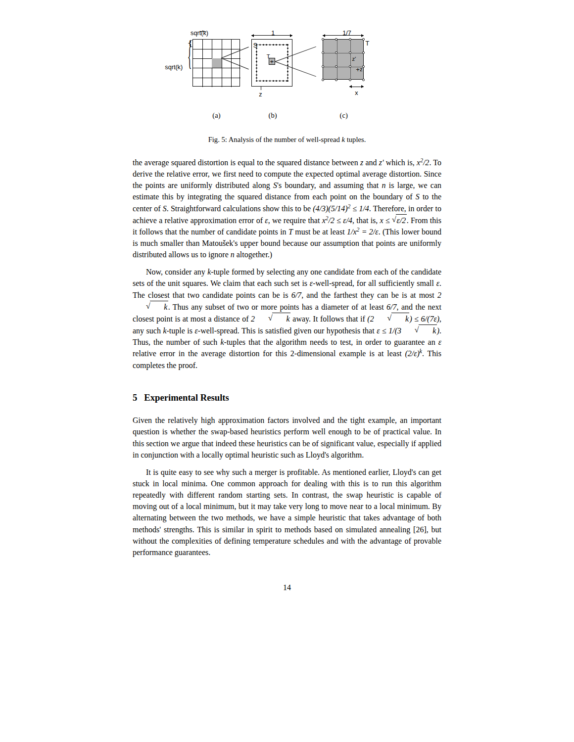sqrt(k)
sqrt(k)
{
{
{
{
1
S
T
+
z
1/7
T
z'
+
z
x
(a)
(b)
(c)
Fig. 5: Analysis of the number of well-spread k tuples.
the average squared distortion is equal to the squared distance between z and z′ which is, x2/2. To derive the relative error, we first need to compute the expected optimal average distortion. Since the points are uniformly distributed along S's boundary, and assuming that n is large, we can estimate this by integrating the squared distance from each point on the boundary of S to the center of S. Straightforward calculations show this to be (4/3)(5/14)2 ≤ 1/4. Therefore, in order to achieve a relative approximation error of ε, we require that x2/2 ≤ ε/4, that is, x ≤ ε/2. From this it follows that the number of candidate points in T must be at least 1/x2 = 2/ε. (This lower bound is much smaller than Matoušek's upper bound because our assumption that points are uniformly distributed allows us to ignore n altogether.)
Now, consider any k-tuple formed by selecting any one candidate from each of the candidate sets of the unit squares. We claim that each such set is ε-well-spread, for all sufficiently small ε. The closest that two candidate points can be is 6/7, and the farthest they can be is at most 2k. Thus any subset of two or more points has a diameter of at least 6/7, and the next closest point is at most a distance of 2k away. It follows that if (2k) ≤ 6/(7ε), any such k-tuple is ε-well-spread. This is satisfied given our hypothesis that ε ≤ 1/(3k). Thus, the number of such k-tuples that the algorithm needs to test, in order to guarantee an ε relative error in the average distortion for this 2-dimensional example is at least (2/ε)k. This completes the proof.
5 Experimental Results
Given the relatively high approximation factors involved and the tight example, an important question is whether the swap-based heuristics perform well enough to be of practical value. In this section we argue that indeed these heuristics can be of significant value, especially if applied in conjunction with a locally optimal heuristic such as Lloyd's algorithm.
It is quite easy to see why such a merger is profitable. As mentioned earlier, Lloyd's can get stuck in local minima. One common approach for dealing with this is to run this algorithm repeatedly with different random starting sets. In contrast, the swap heuristic is capable of moving out of a local minimum, but it may take very long to move near to a local minimum. By alternating between the two methods, we have a simple heuristic that takes advantage of both methods' strengths. This is similar in spirit to methods based on simulated annealing [26], but without the complexities of defining temperature schedules and with the advantage of provable performance guarantees.
14